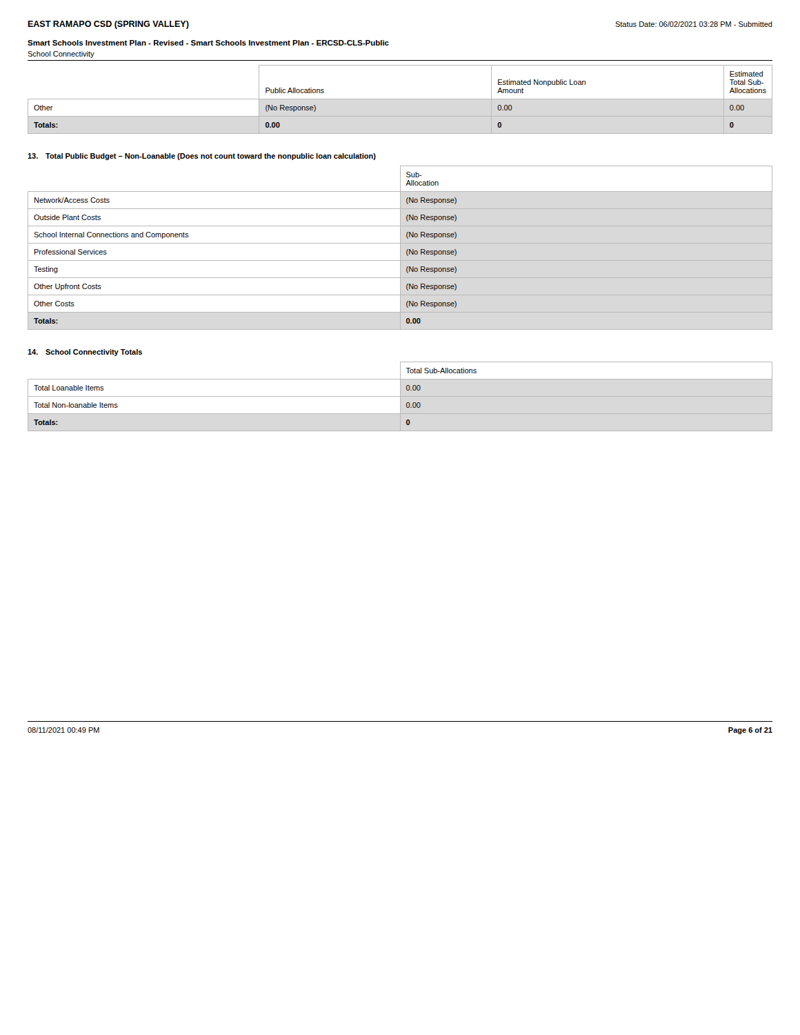EAST RAMAPO CSD (SPRING VALLEY)
Status Date: 06/02/2021 03:28 PM - Submitted
Smart Schools Investment Plan - Revised - Smart Schools Investment Plan - ERCSD-CLS-Public
School Connectivity
| | Public Allocations | Estimated Nonpublic Loan Amount | Estimated Total Sub-Allocations |
| --- | --- | --- | --- |
| Other | (No Response) | 0.00 | 0.00 |
| Totals: | 0.00 | 0 | 0 |
13. Total Public Budget – Non-Loanable (Does not count toward the nonpublic loan calculation)
| | Sub- Allocation |
| --- | --- |
| Network/Access Costs | (No Response) |
| Outside Plant Costs | (No Response) |
| School Internal Connections and Components | (No Response) |
| Professional Services | (No Response) |
| Testing | (No Response) |
| Other Upfront Costs | (No Response) |
| Other Costs | (No Response) |
| Totals: | 0.00 |
14. School Connectivity Totals
| | Total Sub-Allocations |
| --- | --- |
| Total Loanable Items | 0.00 |
| Total Non-loanable Items | 0.00 |
| Totals: | 0 |
08/11/2021 00:49 PM
Page 6 of 21